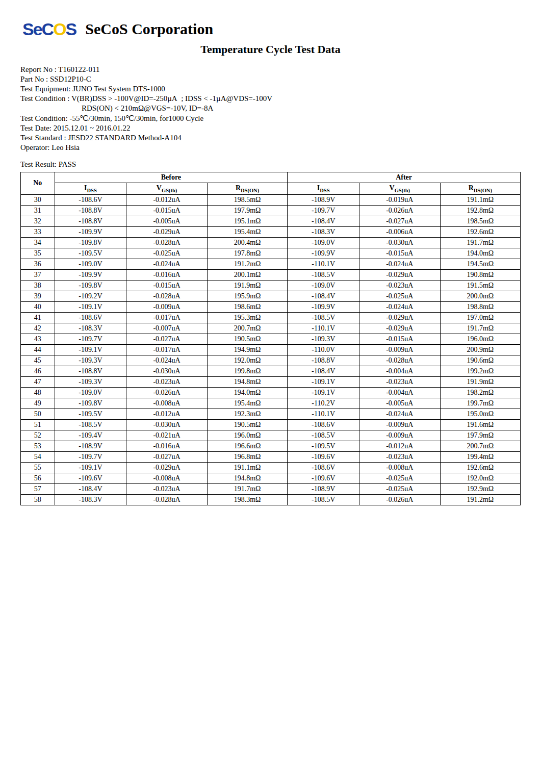SeCOS
SeCoS Corporation
Temperature Cycle Test Data
Report No : T160122-011
Part No : SSD12P10-C
Test Equipment: JUNO Test System DTS-1000
Test Condition : V(BR)DSS > -100V@ID=-250µA ; IDSS < -1µA@VDS=-100V
RDS(ON) < 210mΩ@VGS=-10V, ID=-8A
Test Condition: -55℃/30min, 150℃/30min, for1000 Cycle
Test Date: 2015.12.01 ~ 2016.01.22
Test Standard : JESD22 STANDARD Method-A104
Operator: Leo Hsia
Test Result: PASS
| No | Before | After |
| --- | --- | --- |
| I DSS | V GS(th) | R DS(ON) | I DSS | V GS(th) | R DS(ON) |
| 30 | -108.6V | -0.012uA | 198.5mΩ | -108.9V | -0.019uA | 191.1mΩ |
| 31 | -108.8V | -0.015uA | 197.9mΩ | -109.7V | -0.026uA | 192.8mΩ |
| 32 | -108.8V | -0.005uA | 195.1mΩ | -108.4V | -0.027uA | 198.5mΩ |
| 33 | -109.9V | -0.029uA | 195.4mΩ | -108.3V | -0.006uA | 192.6mΩ |
| 34 | -109.8V | -0.028uA | 200.4mΩ | -109.0V | -0.030uA | 191.7mΩ |
| 35 | -109.5V | -0.025uA | 197.8mΩ | -109.9V | -0.015uA | 194.0mΩ |
| 36 | -109.0V | -0.024uA | 191.2mΩ | -110.1V | -0.024uA | 194.5mΩ |
| 37 | -109.9V | -0.016uA | 200.1mΩ | -108.5V | -0.029uA | 190.8mΩ |
| 38 | -109.8V | -0.015uA | 191.9mΩ | -109.0V | -0.023uA | 191.5mΩ |
| 39 | -109.2V | -0.028uA | 195.9mΩ | -108.4V | -0.025uA | 200.0mΩ |
| 40 | -109.1V | -0.009uA | 198.6mΩ | -109.9V | -0.024uA | 198.8mΩ |
| 41 | -108.6V | -0.017uA | 195.3mΩ | -108.5V | -0.029uA | 197.0mΩ |
| 42 | -108.3V | -0.007uA | 200.7mΩ | -110.1V | -0.029uA | 191.7mΩ |
| 43 | -109.7V | -0.027uA | 190.5mΩ | -109.3V | -0.015uA | 196.0mΩ |
| 44 | -109.1V | -0.017uA | 194.9mΩ | -110.0V | -0.009uA | 200.9mΩ |
| 45 | -109.3V | -0.024uA | 192.0mΩ | -108.8V | -0.028uA | 190.6mΩ |
| 46 | -108.8V | -0.030uA | 199.8mΩ | -108.4V | -0.004uA | 199.2mΩ |
| 47 | -109.3V | -0.023uA | 194.8mΩ | -109.1V | -0.023uA | 191.9mΩ |
| 48 | -109.0V | -0.026uA | 194.0mΩ | -109.1V | -0.004uA | 198.2mΩ |
| 49 | -109.8V | -0.008uA | 195.4mΩ | -110.2V | -0.005uA | 199.7mΩ |
| 50 | -109.5V | -0.012uA | 192.3mΩ | -110.1V | -0.024uA | 195.0mΩ |
| 51 | -108.5V | -0.030uA | 190.5mΩ | -108.6V | -0.009uA | 191.6mΩ |
| 52 | -109.4V | -0.021uA | 196.0mΩ | -108.5V | -0.009uA | 197.9mΩ |
| 53 | -108.9V | -0.016uA | 196.6mΩ | -109.5V | -0.012uA | 200.7mΩ |
| 54 | -109.7V | -0.027uA | 196.8mΩ | -109.6V | -0.023uA | 199.4mΩ |
| 55 | -109.1V | -0.029uA | 191.1mΩ | -108.6V | -0.008uA | 192.6mΩ |
| 56 | -109.6V | -0.008uA | 194.8mΩ | -109.6V | -0.025uA | 192.0mΩ |
| 57 | -108.4V | -0.023uA | 191.7mΩ | -108.9V | -0.025uA | 192.9mΩ |
| 58 | -108.3V | -0.028uA | 198.3mΩ | -108.5V | -0.026uA | 191.2mΩ |